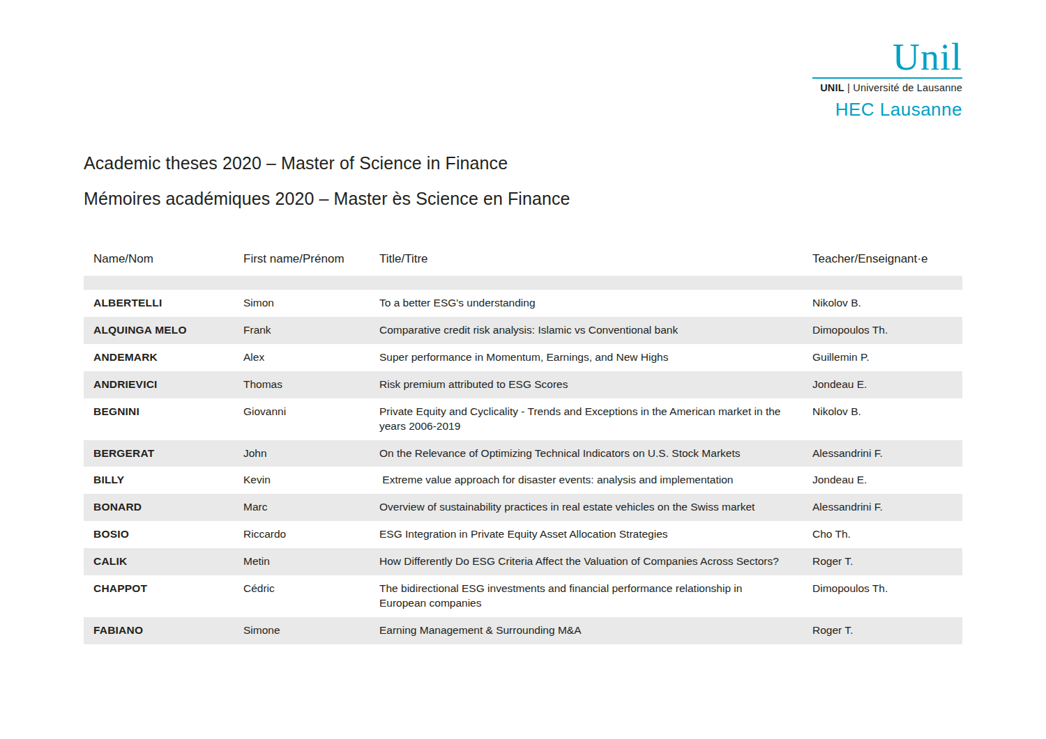Unil UNIL | Université de Lausanne HEC Lausanne
Academic theses 2020 – Master of Science in Finance
Mémoires académiques 2020 – Master ès Science en Finance
| Name/Nom | First name/Prénom | Title/Titre | Teacher/Enseignant·e |
| --- | --- | --- | --- |
| ALBERTELLI | Simon | To a better ESG's understanding | Nikolov B. |
| ALQUINGA MELO | Frank | Comparative credit risk analysis: Islamic vs Conventional bank | Dimopoulos Th. |
| ANDEMARK | Alex | Super performance in Momentum, Earnings, and New Highs | Guillemin P. |
| ANDRIEVICI | Thomas | Risk premium attributed to ESG Scores | Jondeau E. |
| BEGNINI | Giovanni | Private Equity and Cyclicality - Trends and Exceptions in the American market in the years 2006-2019 | Nikolov B. |
| BERGERAT | John | On the Relevance of Optimizing Technical Indicators on U.S. Stock Markets | Alessandrini F. |
| BILLY | Kevin | Extreme value approach for disaster events: analysis and implementation | Jondeau E. |
| BONARD | Marc | Overview of sustainability practices in real estate vehicles on the Swiss market | Alessandrini F. |
| BOSIO | Riccardo | ESG Integration in Private Equity Asset Allocation Strategies | Cho Th. |
| CALIK | Metin | How Differently Do ESG Criteria Affect the Valuation of Companies Across Sectors? | Roger T. |
| CHAPPOT | Cédric | The bidirectional ESG investments and financial performance relationship in European companies | Dimopoulos Th. |
| FABIANO | Simone | Earning Management & Surrounding M&A | Roger T. |